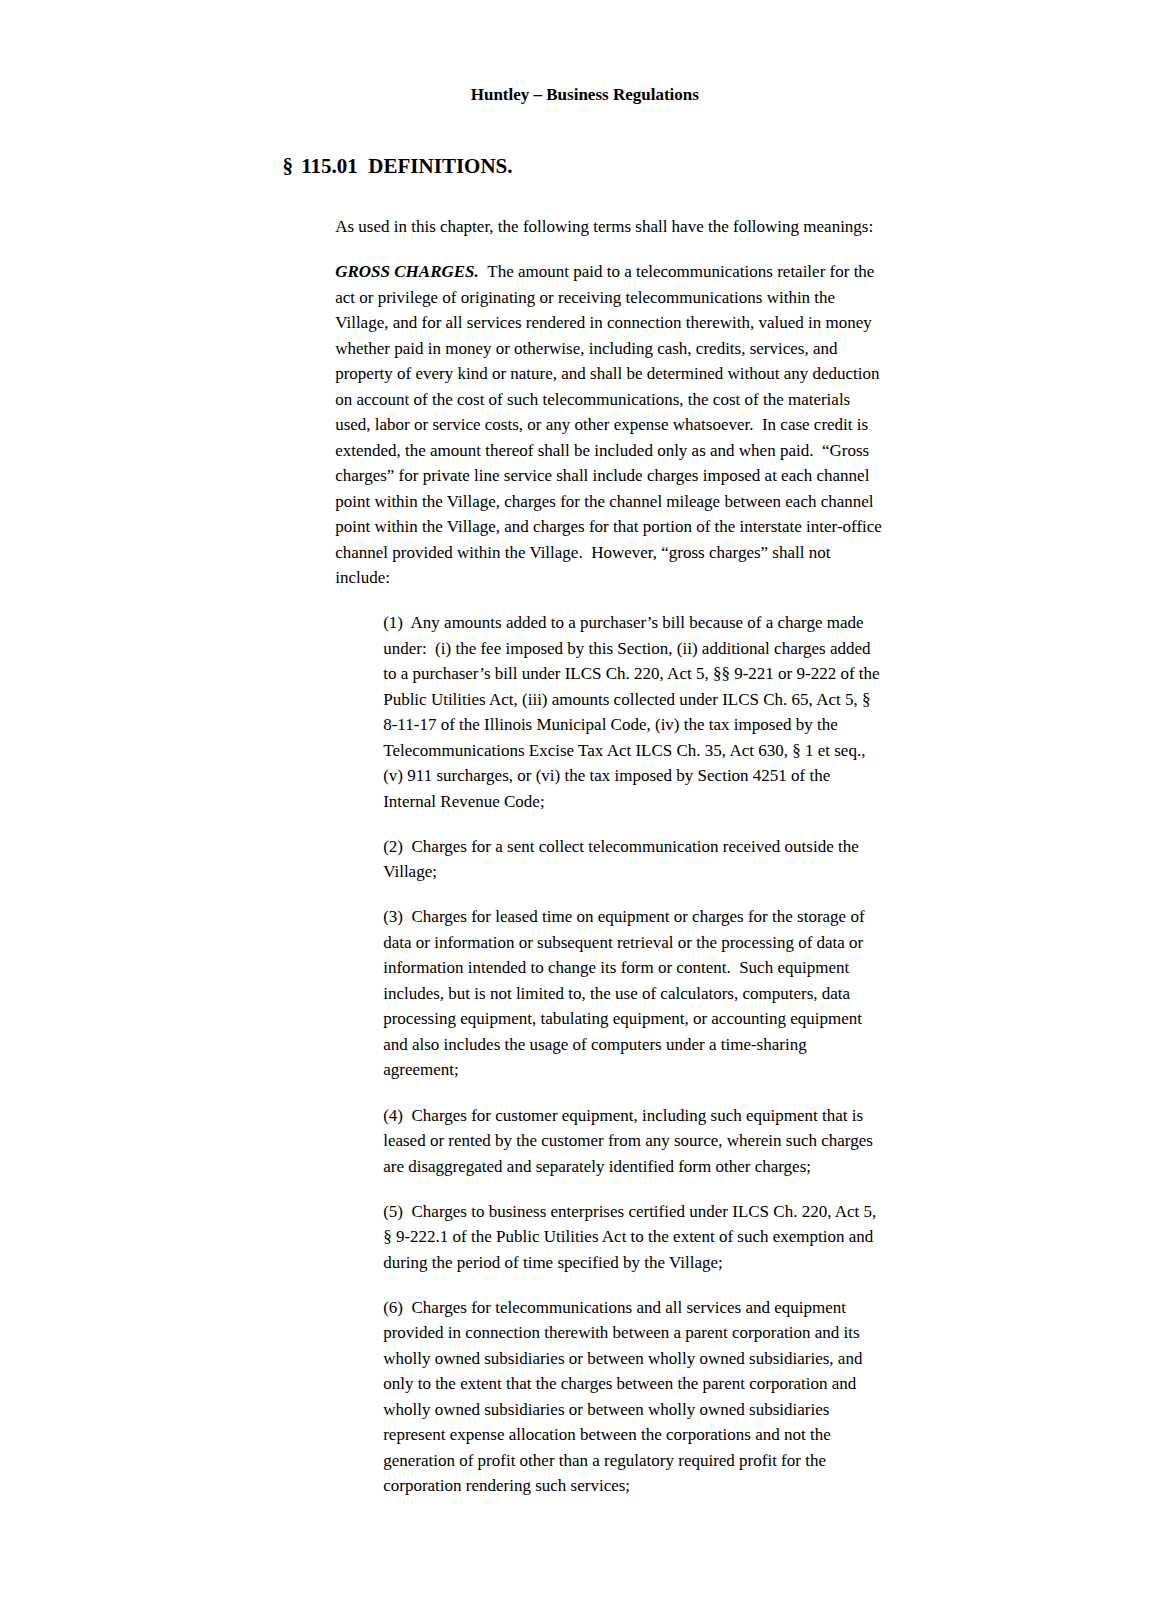Huntley – Business Regulations
§ 115.01 DEFINITIONS.
As used in this chapter, the following terms shall have the following meanings:
GROSS CHARGES. The amount paid to a telecommunications retailer for the act or privilege of originating or receiving telecommunications within the Village, and for all services rendered in connection therewith, valued in money whether paid in money or otherwise, including cash, credits, services, and property of every kind or nature, and shall be determined without any deduction on account of the cost of such telecommunications, the cost of the materials used, labor or service costs, or any other expense whatsoever. In case credit is extended, the amount thereof shall be included only as and when paid. “Gross charges” for private line service shall include charges imposed at each channel point within the Village, charges for the channel mileage between each channel point within the Village, and charges for that portion of the interstate inter-office channel provided within the Village. However, “gross charges” shall not include:
(1) Any amounts added to a purchaser’s bill because of a charge made under: (i) the fee imposed by this Section, (ii) additional charges added to a purchaser’s bill under ILCS Ch. 220, Act 5, §§ 9-221 or 9-222 of the Public Utilities Act, (iii) amounts collected under ILCS Ch. 65, Act 5, § 8-11-17 of the Illinois Municipal Code, (iv) the tax imposed by the Telecommunications Excise Tax Act ILCS Ch. 35, Act 630, § 1 et seq., (v) 911 surcharges, or (vi) the tax imposed by Section 4251 of the Internal Revenue Code;
(2) Charges for a sent collect telecommunication received outside the Village;
(3) Charges for leased time on equipment or charges for the storage of data or information or subsequent retrieval or the processing of data or information intended to change its form or content. Such equipment includes, but is not limited to, the use of calculators, computers, data processing equipment, tabulating equipment, or accounting equipment and also includes the usage of computers under a time-sharing agreement;
(4) Charges for customer equipment, including such equipment that is leased or rented by the customer from any source, wherein such charges are disaggregated and separately identified form other charges;
(5) Charges to business enterprises certified under ILCS Ch. 220, Act 5, § 9-222.1 of the Public Utilities Act to the extent of such exemption and during the period of time specified by the Village;
(6) Charges for telecommunications and all services and equipment provided in connection therewith between a parent corporation and its wholly owned subsidiaries or between wholly owned subsidiaries, and only to the extent that the charges between the parent corporation and wholly owned subsidiaries or between wholly owned subsidiaries represent expense allocation between the corporations and not the generation of profit other than a regulatory required profit for the corporation rendering such services;